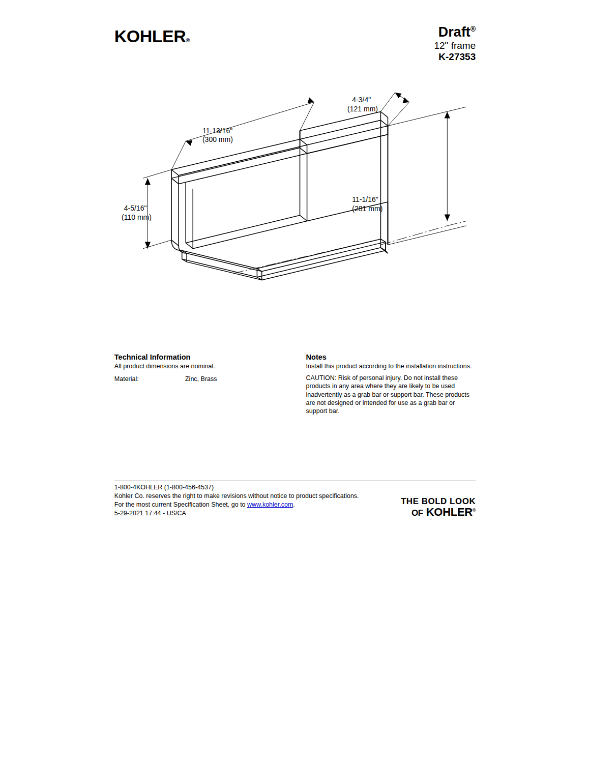KOHLER®
Draft®
12" frame
K-27353
11-13/16" (300 mm) 4-3/4" (121 mm) 4-5/16" (110 mm) 11-1/16" (281 mm)
Technical Information
All product dimensions are nominal.
Material: Zinc, Brass
Notes
Install this product according to the installation instructions.
CAUTION: Risk of personal injury. Do not install these products in any area where they are likely to be used inadvertently as a grab bar or support bar. These products are not designed or intended for use as a grab bar or support bar.
1-800-4KOHLER (1-800-456-4537)
Kohler Co. reserves the right to make revisions without notice to product specifications.
For the most current Specification Sheet, go to www.kohler.com.
5-29-2021 17:44 - US/CA
THE BOLD LOOK
OF KOHLER®